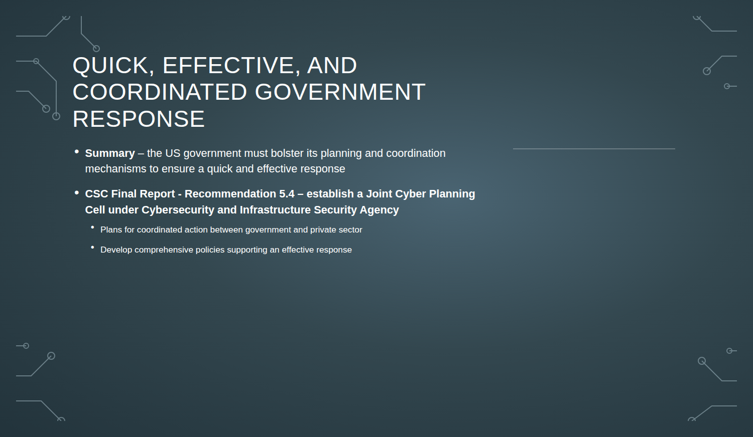Quick, Effective, and Coordinated Government Response
Summary – the US government must bolster its planning and coordination mechanisms to ensure a quick and effective response
CSC Final Report - Recommendation 5.4 – establish a Joint Cyber Planning Cell under Cybersecurity and Infrastructure Security Agency
Plans for coordinated action between government and private sector
Develop comprehensive policies supporting an effective response